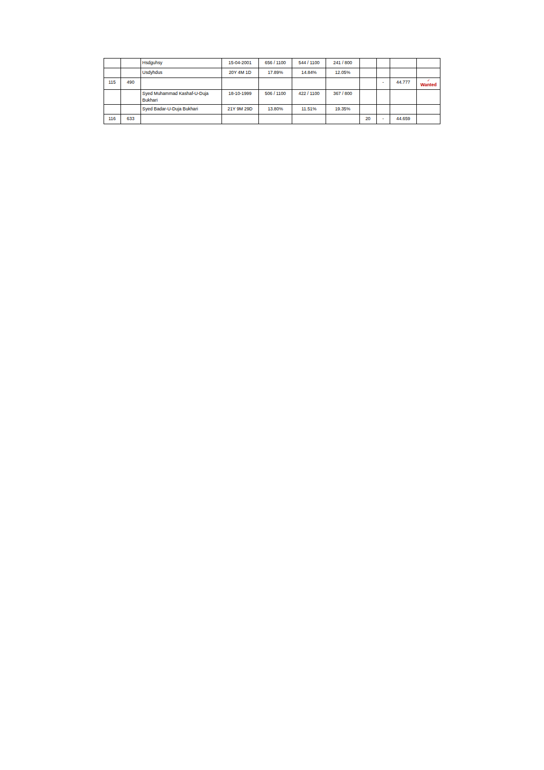| | | Hsdguhsy | 15-04-2001 | 656 / 1100 | 544 / 1100 | 241 / 800 | | | | |
| | | Usdyhdus | 20Y 4M 1D | 17.89% | 14.84% | 12.05% | | | | |
| 115 | 490 | | | | | | | - | 44.777 | ✓ Wanted |
| | | Syed Muhammad Kashaf-U-Duja Bukhari | 18-10-1999 | 506 / 1100 | 422 / 1100 | 367 / 800 | | | | |
| | | Syed Badar-U-Duja Bukhari | 21Y 9M 29D | 13.80% | 11.51% | 19.35% | | | | |
| 116 | 633 | | | | | | 20 | - | 44.659 | |